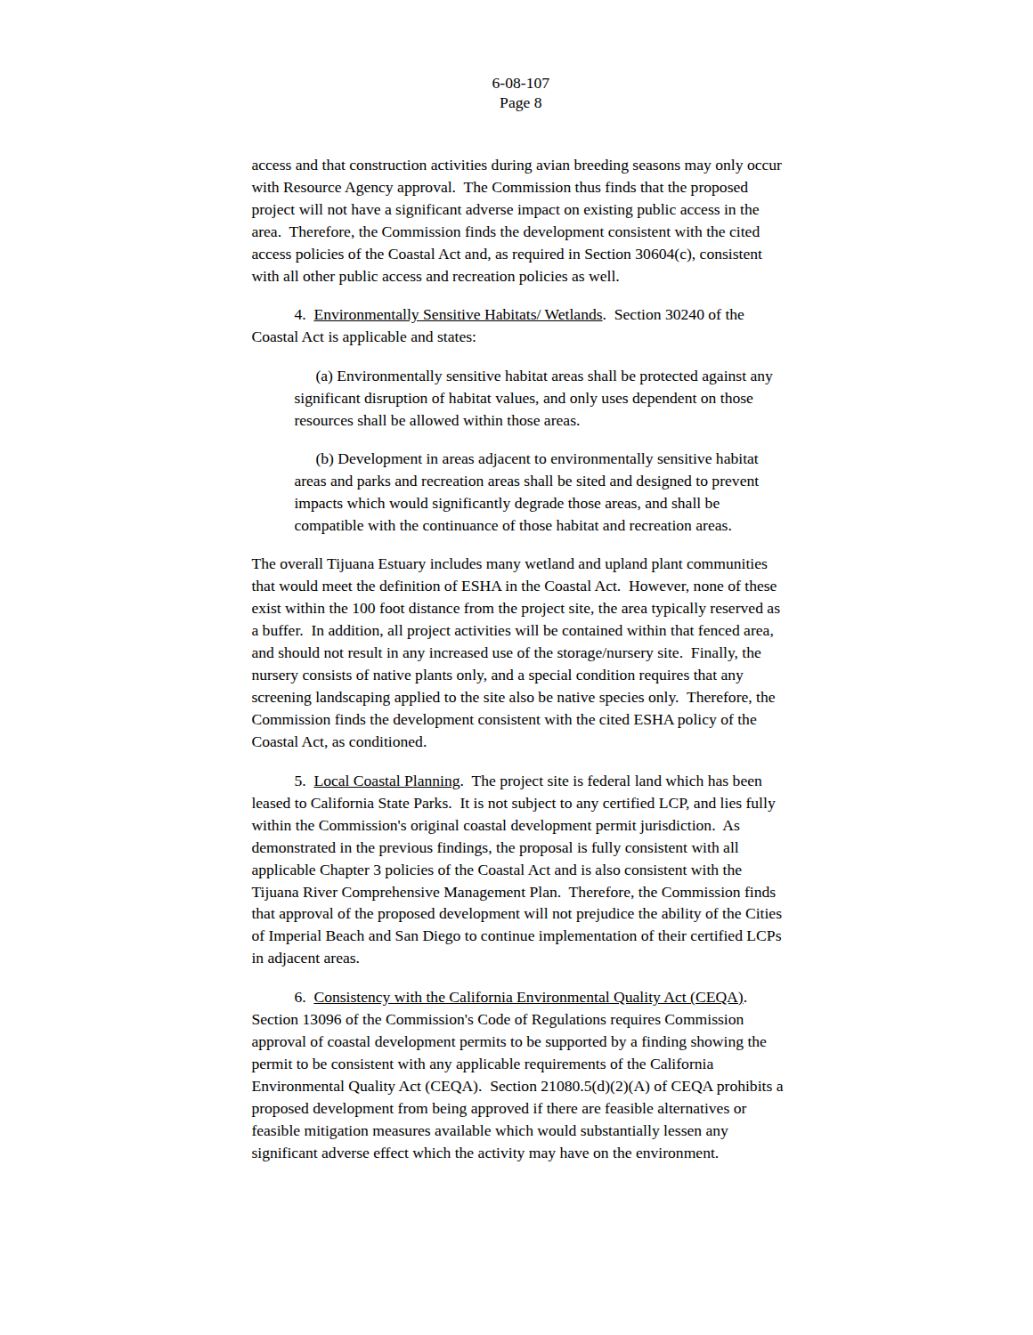6-08-107 Page 8
access and that construction activities during avian breeding seasons may only occur with Resource Agency approval. The Commission thus finds that the proposed project will not have a significant adverse impact on existing public access in the area. Therefore, the Commission finds the development consistent with the cited access policies of the Coastal Act and, as required in Section 30604(c), consistent with all other public access and recreation policies as well.
4. Environmentally Sensitive Habitats/ Wetlands. Section 30240 of the Coastal Act is applicable and states:
(a) Environmentally sensitive habitat areas shall be protected against any significant disruption of habitat values, and only uses dependent on those resources shall be allowed within those areas.
(b) Development in areas adjacent to environmentally sensitive habitat areas and parks and recreation areas shall be sited and designed to prevent impacts which would significantly degrade those areas, and shall be compatible with the continuance of those habitat and recreation areas.
The overall Tijuana Estuary includes many wetland and upland plant communities that would meet the definition of ESHA in the Coastal Act. However, none of these exist within the 100 foot distance from the project site, the area typically reserved as a buffer. In addition, all project activities will be contained within that fenced area, and should not result in any increased use of the storage/nursery site. Finally, the nursery consists of native plants only, and a special condition requires that any screening landscaping applied to the site also be native species only. Therefore, the Commission finds the development consistent with the cited ESHA policy of the Coastal Act, as conditioned.
5. Local Coastal Planning. The project site is federal land which has been leased to California State Parks. It is not subject to any certified LCP, and lies fully within the Commission's original coastal development permit jurisdiction. As demonstrated in the previous findings, the proposal is fully consistent with all applicable Chapter 3 policies of the Coastal Act and is also consistent with the Tijuana River Comprehensive Management Plan. Therefore, the Commission finds that approval of the proposed development will not prejudice the ability of the Cities of Imperial Beach and San Diego to continue implementation of their certified LCPs in adjacent areas.
6. Consistency with the California Environmental Quality Act (CEQA). Section 13096 of the Commission's Code of Regulations requires Commission approval of coastal development permits to be supported by a finding showing the permit to be consistent with any applicable requirements of the California Environmental Quality Act (CEQA). Section 21080.5(d)(2)(A) of CEQA prohibits a proposed development from being approved if there are feasible alternatives or feasible mitigation measures available which would substantially lessen any significant adverse effect which the activity may have on the environment.